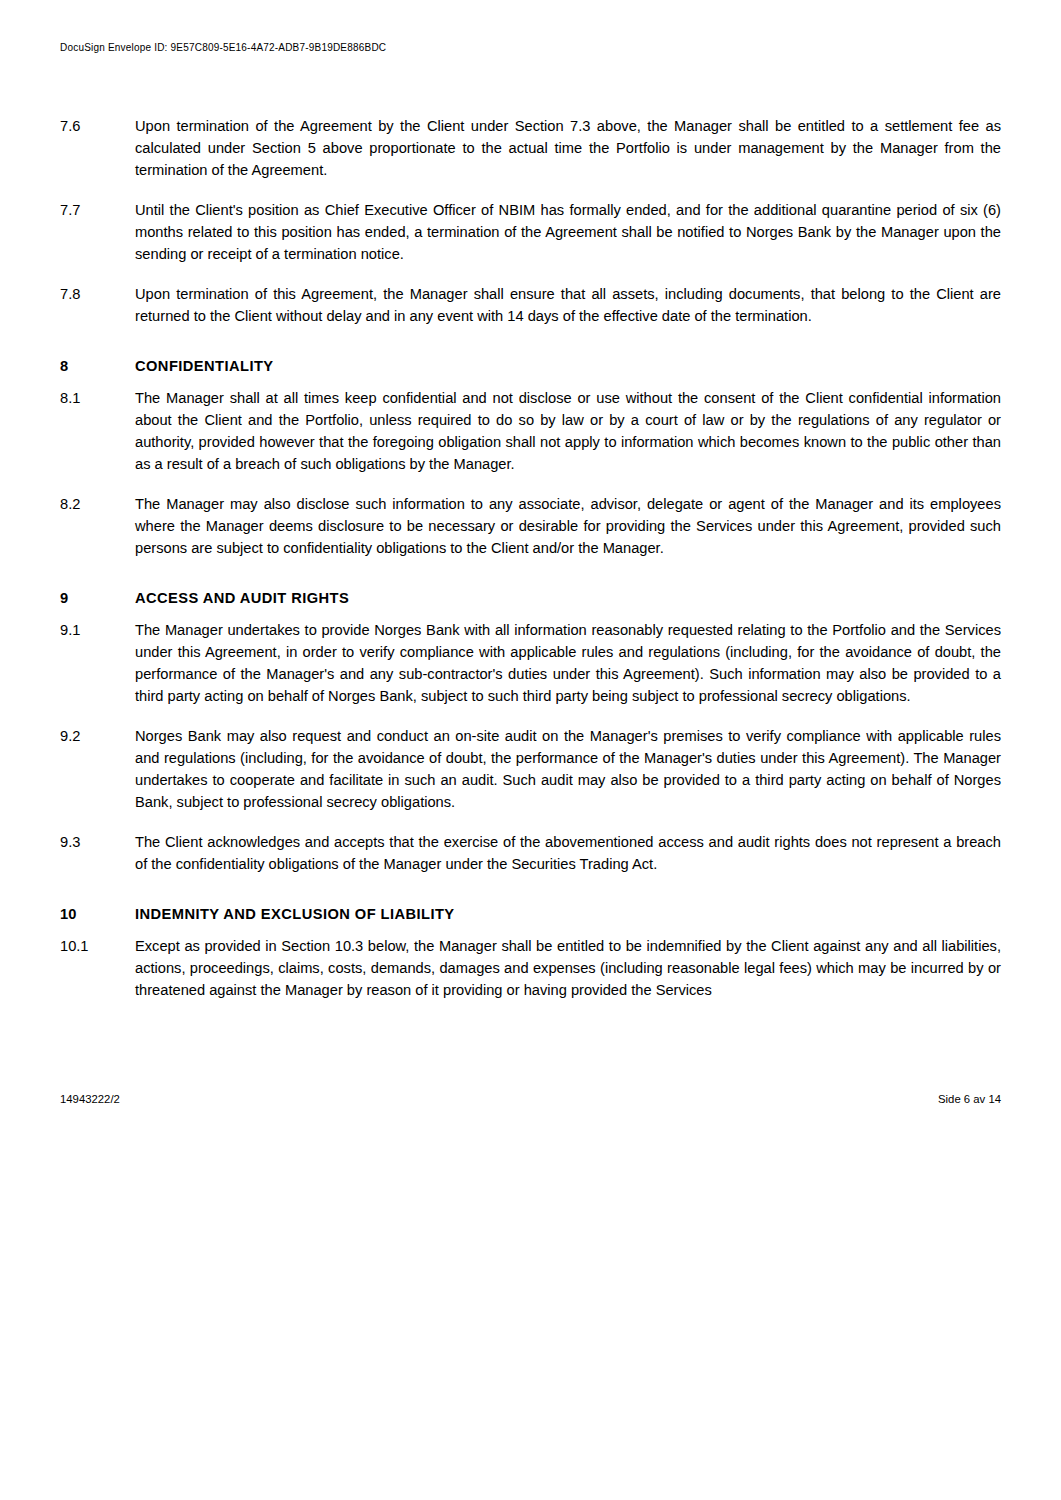DocuSign Envelope ID: 9E57C809-5E16-4A72-ADB7-9B19DE886BDC
7.6
Upon termination of the Agreement by the Client under Section 7.3 above, the Manager shall be entitled to a settlement fee as calculated under Section 5 above proportionate to the actual time the Portfolio is under management by the Manager from the termination of the Agreement.
7.7
Until the Client's position as Chief Executive Officer of NBIM has formally ended, and for the additional quarantine period of six (6) months related to this position has ended, a termination of the Agreement shall be notified to Norges Bank by the Manager upon the sending or receipt of a termination notice.
7.8
Upon termination of this Agreement, the Manager shall ensure that all assets, including documents, that belong to the Client are returned to the Client without delay and in any event with 14 days of the effective date of the termination.
8
CONFIDENTIALITY
8.1
The Manager shall at all times keep confidential and not disclose or use without the consent of the Client confidential information about the Client and the Portfolio, unless required to do so by law or by a court of law or by the regulations of any regulator or authority, provided however that the foregoing obligation shall not apply to information which becomes known to the public other than as a result of a breach of such obligations by the Manager.
8.2
The Manager may also disclose such information to any associate, advisor, delegate or agent of the Manager and its employees where the Manager deems disclosure to be necessary or desirable for providing the Services under this Agreement, provided such persons are subject to confidentiality obligations to the Client and/or the Manager.
9
ACCESS AND AUDIT RIGHTS
9.1
The Manager undertakes to provide Norges Bank with all information reasonably requested relating to the Portfolio and the Services under this Agreement, in order to verify compliance with applicable rules and regulations (including, for the avoidance of doubt, the performance of the Manager's and any sub-contractor's duties under this Agreement). Such information may also be provided to a third party acting on behalf of Norges Bank, subject to such third party being subject to professional secrecy obligations.
9.2
Norges Bank may also request and conduct an on-site audit on the Manager's premises to verify compliance with applicable rules and regulations (including, for the avoidance of doubt, the performance of the Manager's duties under this Agreement). The Manager undertakes to cooperate and facilitate in such an audit. Such audit may also be provided to a third party acting on behalf of Norges Bank, subject to professional secrecy obligations.
9.3
The Client acknowledges and accepts that the exercise of the abovementioned access and audit rights does not represent a breach of the confidentiality obligations of the Manager under the Securities Trading Act.
10
INDEMNITY AND EXCLUSION OF LIABILITY
10.1
Except as provided in Section 10.3 below, the Manager shall be entitled to be indemnified by the Client against any and all liabilities, actions, proceedings, claims, costs, demands, damages and expenses (including reasonable legal fees) which may be incurred by or threatened against the Manager by reason of it providing or having provided the Services
14943222/2
Side 6 av 14